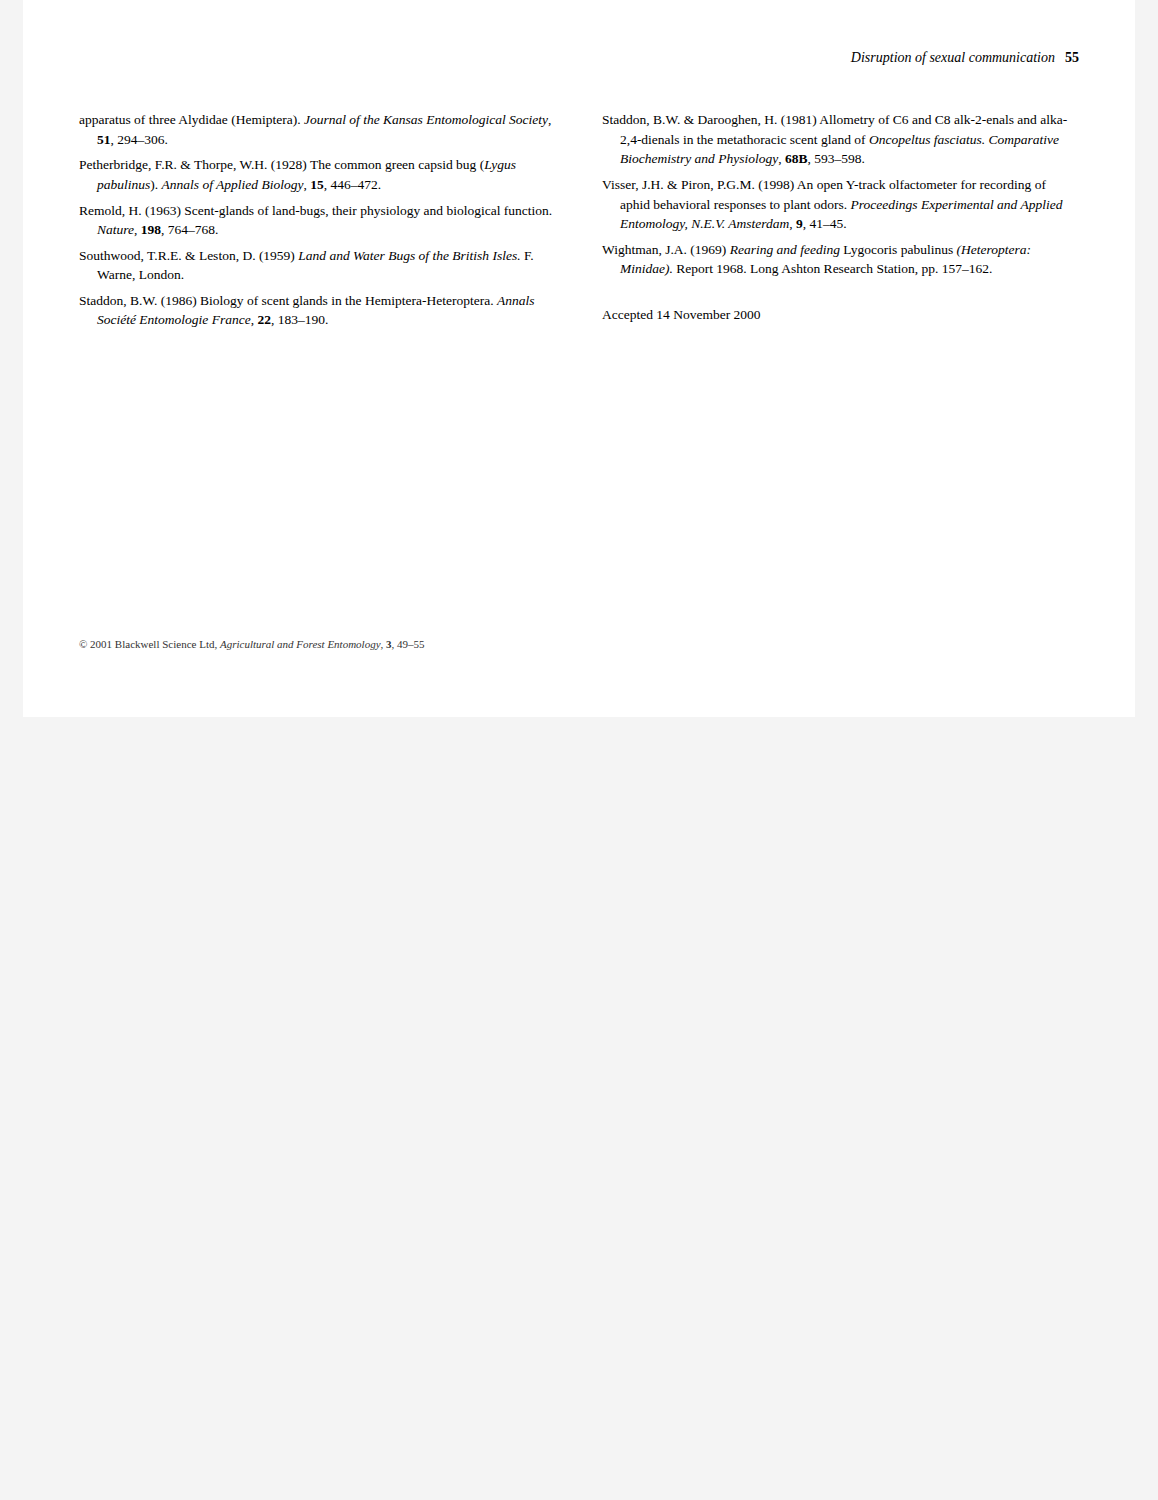Disruption of sexual communication 55
apparatus of three Alydidae (Hemiptera). Journal of the Kansas Entomological Society, 51, 294–306.
Petherbridge, F.R. & Thorpe, W.H. (1928) The common green capsid bug (Lygus pabulinus). Annals of Applied Biology, 15, 446–472.
Remold, H. (1963) Scent-glands of land-bugs, their physiology and biological function. Nature, 198, 764–768.
Southwood, T.R.E. & Leston, D. (1959) Land and Water Bugs of the British Isles. F. Warne, London.
Staddon, B.W. (1986) Biology of scent glands in the Hemiptera-Heteroptera. Annals Société Entomologie France, 22, 183–190.
Staddon, B.W. & Darooghen, H. (1981) Allometry of C6 and C8 alk-2-enals and alka-2,4-dienals in the metathoracic scent gland of Oncopeltus fasciatus. Comparative Biochemistry and Physiology, 68B, 593–598.
Visser, J.H. & Piron, P.G.M. (1998) An open Y-track olfactometer for recording of aphid behavioral responses to plant odors. Proceedings Experimental and Applied Entomology, N.E.V. Amsterdam, 9, 41–45.
Wightman, J.A. (1969) Rearing and feeding Lygocoris pabulinus (Heteroptera: Minidae). Report 1968. Long Ashton Research Station, pp. 157–162.
Accepted 14 November 2000
© 2001 Blackwell Science Ltd, Agricultural and Forest Entomology, 3, 49–55